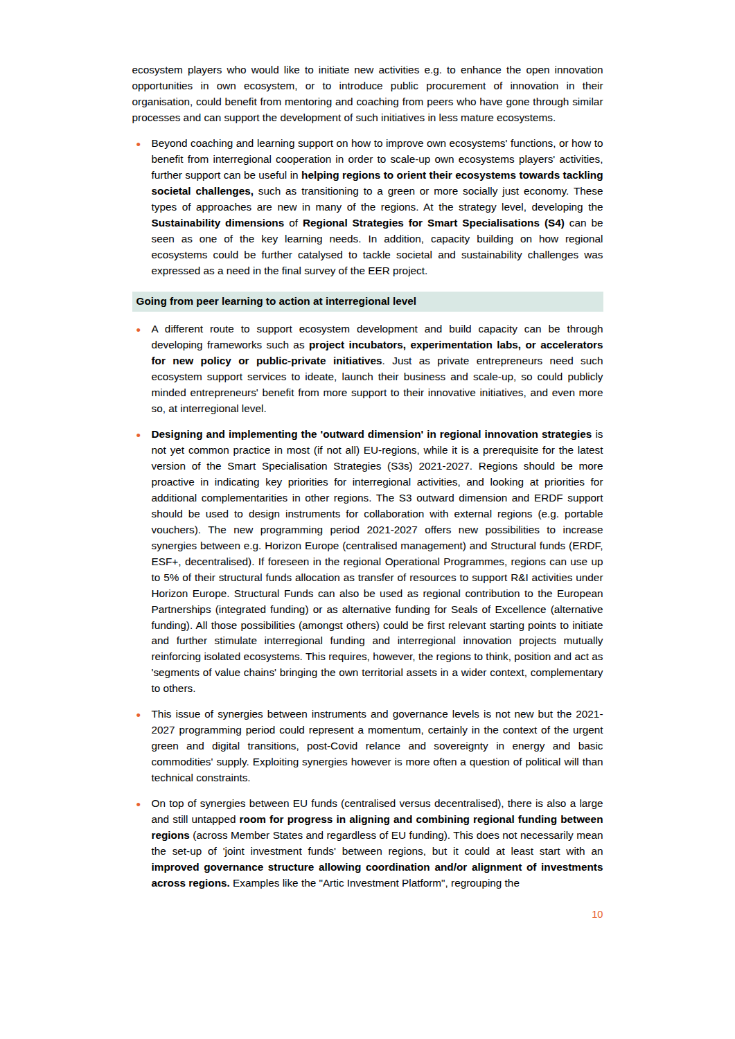ecosystem players who would like to initiate new activities e.g. to enhance the open innovation opportunities in own ecosystem, or to introduce public procurement of innovation in their organisation, could benefit from mentoring and coaching from peers who have gone through similar processes and can support the development of such initiatives in less mature ecosystems.
Beyond coaching and learning support on how to improve own ecosystems' functions, or how to benefit from interregional cooperation in order to scale-up own ecosystems players' activities, further support can be useful in helping regions to orient their ecosystems towards tackling societal challenges, such as transitioning to a green or more socially just economy. These types of approaches are new in many of the regions. At the strategy level, developing the Sustainability dimensions of Regional Strategies for Smart Specialisations (S4) can be seen as one of the key learning needs. In addition, capacity building on how regional ecosystems could be further catalysed to tackle societal and sustainability challenges was expressed as a need in the final survey of the EER project.
Going from peer learning to action at interregional level
A different route to support ecosystem development and build capacity can be through developing frameworks such as project incubators, experimentation labs, or accelerators for new policy or public-private initiatives. Just as private entrepreneurs need such ecosystem support services to ideate, launch their business and scale-up, so could publicly minded entrepreneurs' benefit from more support to their innovative initiatives, and even more so, at interregional level.
Designing and implementing the 'outward dimension' in regional innovation strategies is not yet common practice in most (if not all) EU-regions, while it is a prerequisite for the latest version of the Smart Specialisation Strategies (S3s) 2021-2027. Regions should be more proactive in indicating key priorities for interregional activities, and looking at priorities for additional complementarities in other regions. The S3 outward dimension and ERDF support should be used to design instruments for collaboration with external regions (e.g. portable vouchers). The new programming period 2021-2027 offers new possibilities to increase synergies between e.g. Horizon Europe (centralised management) and Structural funds (ERDF, ESF+, decentralised). If foreseen in the regional Operational Programmes, regions can use up to 5% of their structural funds allocation as transfer of resources to support R&I activities under Horizon Europe. Structural Funds can also be used as regional contribution to the European Partnerships (integrated funding) or as alternative funding for Seals of Excellence (alternative funding). All those possibilities (amongst others) could be first relevant starting points to initiate and further stimulate interregional funding and interregional innovation projects mutually reinforcing isolated ecosystems. This requires, however, the regions to think, position and act as 'segments of value chains' bringing the own territorial assets in a wider context, complementary to others.
This issue of synergies between instruments and governance levels is not new but the 2021-2027 programming period could represent a momentum, certainly in the context of the urgent green and digital transitions, post-Covid relance and sovereignty in energy and basic commodities' supply. Exploiting synergies however is more often a question of political will than technical constraints.
On top of synergies between EU funds (centralised versus decentralised), there is also a large and still untapped room for progress in aligning and combining regional funding between regions (across Member States and regardless of EU funding). This does not necessarily mean the set-up of 'joint investment funds' between regions, but it could at least start with an improved governance structure allowing coordination and/or alignment of investments across regions. Examples like the "Artic Investment Platform", regrouping the
10